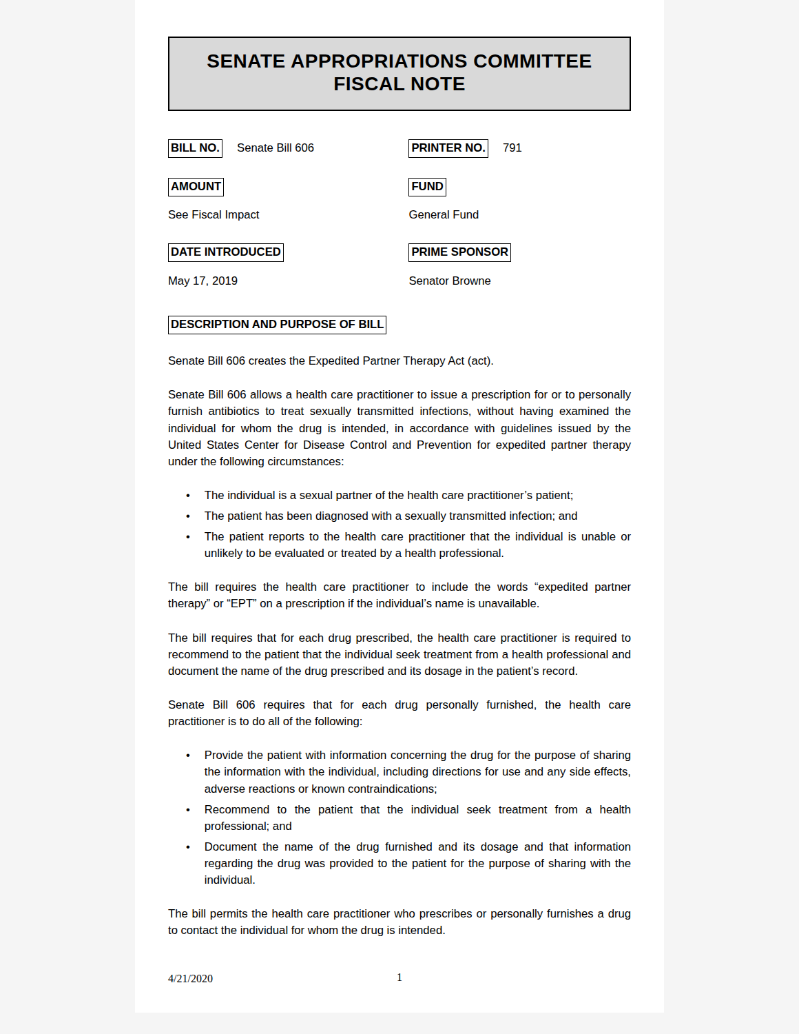SENATE APPROPRIATIONS COMMITTEE
FISCAL NOTE
| BILL NO. Senate Bill 606 | PRINTER NO. 791 |
| AMOUNT See Fiscal Impact | FUND General Fund |
| DATE INTRODUCED May 17, 2019 | PRIME SPONSOR Senator Browne |
DESCRIPTION AND PURPOSE OF BILL
Senate Bill 606 creates the Expedited Partner Therapy Act (act).
Senate Bill 606 allows a health care practitioner to issue a prescription for or to personally furnish antibiotics to treat sexually transmitted infections, without having examined the individual for whom the drug is intended, in accordance with guidelines issued by the United States Center for Disease Control and Prevention for expedited partner therapy under the following circumstances:
The individual is a sexual partner of the health care practitioner’s patient;
The patient has been diagnosed with a sexually transmitted infection; and
The patient reports to the health care practitioner that the individual is unable or unlikely to be evaluated or treated by a health professional.
The bill requires the health care practitioner to include the words “expedited partner therapy” or “EPT” on a prescription if the individual’s name is unavailable.
The bill requires that for each drug prescribed, the health care practitioner is required to recommend to the patient that the individual seek treatment from a health professional and document the name of the drug prescribed and its dosage in the patient’s record.
Senate Bill 606 requires that for each drug personally furnished, the health care practitioner is to do all of the following:
Provide the patient with information concerning the drug for the purpose of sharing the information with the individual, including directions for use and any side effects, adverse reactions or known contraindications;
Recommend to the patient that the individual seek treatment from a health professional; and
Document the name of the drug furnished and its dosage and that information regarding the drug was provided to the patient for the purpose of sharing with the individual.
The bill permits the health care practitioner who prescribes or personally furnishes a drug to contact the individual for whom the drug is intended.
1
4/21/2020